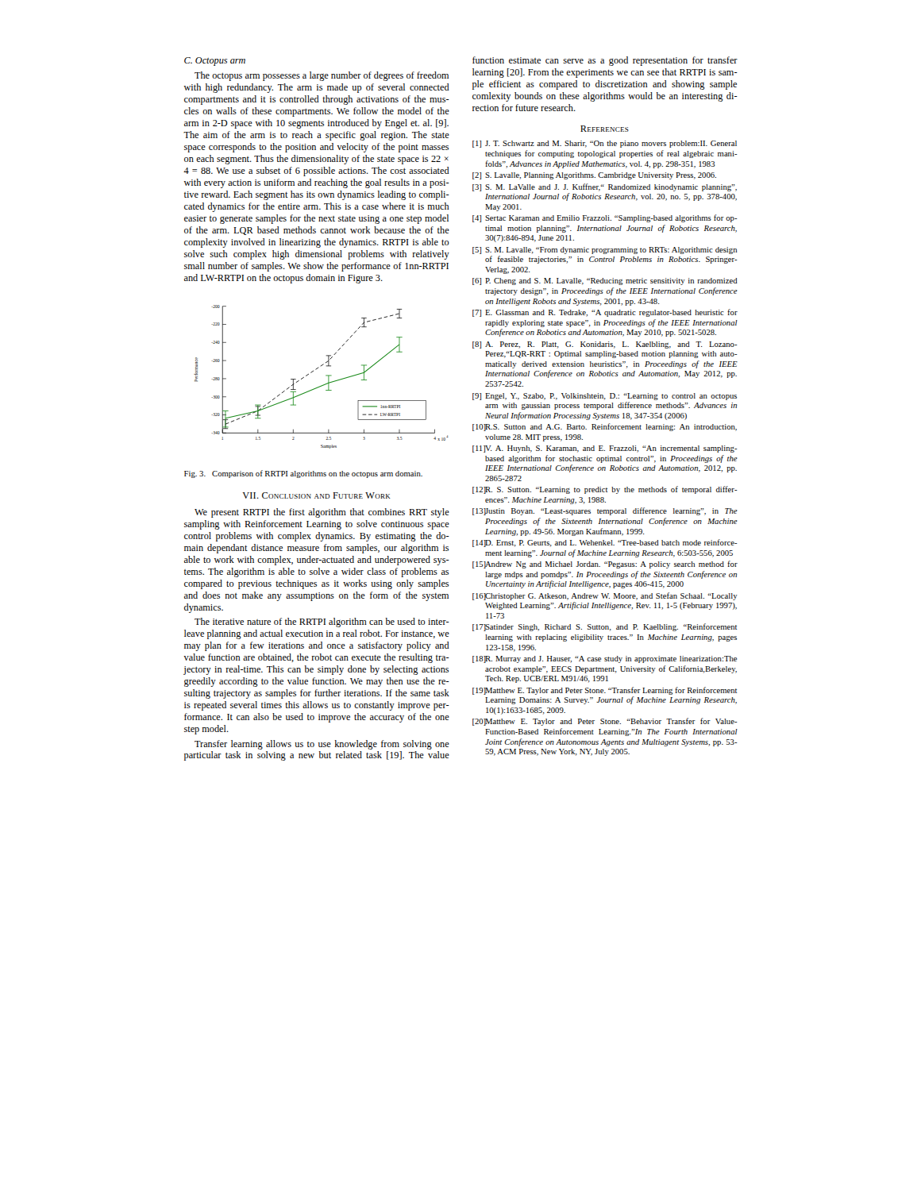C. Octopus arm
The octopus arm possesses a large number of degrees of freedom with high redundancy. The arm is made up of several connected compartments and it is controlled through activations of the muscles on walls of these compartments. We follow the model of the arm in 2-D space with 10 segments introduced by Engel et. al. [9]. The aim of the arm is to reach a specific goal region. The state space corresponds to the position and velocity of the point masses on each segment. Thus the dimensionality of the state space is 22 × 4 = 88. We use a subset of 6 possible actions. The cost associated with every action is uniform and reaching the goal results in a positive reward. Each segment has its own dynamics leading to complicated dynamics for the entire arm. This is a case where it is much easier to generate samples for the next state using a one step model of the arm. LQR based methods cannot work because the of the complexity involved in linearizing the dynamics. RRTPI is able to solve such complex high dimensional problems with relatively small number of samples. We show the performance of 1nn-RRTPI and LW-RRTPI on the octopus domain in Figure 3.
-200 -220 -240 -260 -280 -300 -320 -340 1 1.5 2 2.5 3 3.5 4 Samples x 10 4 Performance 1nn-RRTPI LW-RRTPI
Fig. 3. Comparison of RRTPI algorithms on the octopus arm domain.
VII. Conclusion and Future Work
We present RRTPI the first algorithm that combines RRT style sampling with Reinforcement Learning to solve continuous space control problems with complex dynamics. By estimating the domain dependant distance measure from samples, our algorithm is able to work with complex, under-actuated and underpowered systems. The algorithm is able to solve a wider class of problems as compared to previous techniques as it works using only samples and does not make any assumptions on the form of the system dynamics.
The iterative nature of the RRTPI algorithm can be used to interleave planning and actual execution in a real robot. For instance, we may plan for a few iterations and once a satisfactory policy and value function are obtained, the robot can execute the resulting trajectory in real-time. This can be simply done by selecting actions greedily according to the value function. We may then use the resulting trajectory as samples for further iterations. If the same task is repeated several times this allows us to constantly improve performance. It can also be used to improve the accuracy of the one step model.
Transfer learning allows us to use knowledge from solving one particular task in solving a new but related task [19]. The value function estimate can serve as a good representation for transfer learning [20]. From the experiments we can see that RRTPI is sample efficient as compared to discretization and showing sample comlexity bounds on these algorithms would be an interesting direction for future research.
References
[1] J. T. Schwartz and M. Sharir, “On the piano movers problem:II. General techniques for computing topological properties of real algebraic manifolds”, Advances in Applied Mathematics, vol. 4, pp. 298-351, 1983
[2] S. Lavalle, Planning Algorithms. Cambridge University Press, 2006.
[3] S. M. LaValle and J. J. Kuffner,“ Randomized kinodynamic planning”, International Journal of Robotics Research, vol. 20, no. 5, pp. 378-400, May 2001.
[4] Sertac Karaman and Emilio Frazzoli. “Sampling-based algorithms for optimal motion planning”. International Journal of Robotics Research, 30(7):846-894, June 2011.
[5] S. M. Lavalle, “From dynamic programming to RRTs: Algorithmic design of feasible trajectories,” in Control Problems in Robotics. Springer-Verlag, 2002.
[6] P. Cheng and S. M. Lavalle, “Reducing metric sensitivity in randomized trajectory design”, in Proceedings of the IEEE International Conference on Intelligent Robots and Systems, 2001, pp. 43-48.
[7] E. Glassman and R. Tedrake, “A quadratic regulator-based heuristic for rapidly exploring state space”, in Proceedings of the IEEE International Conference on Robotics and Automation, May 2010, pp. 5021-5028.
[8] A. Perez, R. Platt, G. Konidaris, L. Kaelbling, and T. Lozano-Perez,“LQR-RRT : Optimal sampling-based motion planning with automatically derived extension heuristics”, in Proceedings of the IEEE International Conference on Robotics and Automation, May 2012, pp. 2537-2542.
[9] Engel, Y., Szabo, P., Volkinshtein, D.: “Learning to control an octopus arm with gaussian process temporal difference methods”. Advances in Neural Information Processing Systems 18, 347-354 (2006)
[10] R.S. Sutton and A.G. Barto. Reinforcement learning: An introduction, volume 28. MIT press, 1998.
[11] V. A. Huynh, S. Karaman, and E. Frazzoli, “An incremental sampling-based algorithm for stochastic optimal control”, in Proceedings of the IEEE International Conference on Robotics and Automation, 2012, pp. 2865-2872
[12] R. S. Sutton. “Learning to predict by the methods of temporal differences”. Machine Learning, 3, 1988.
[13] Justin Boyan. “Least-squares temporal difference learning”, in The Proceedings of the Sixteenth International Conference on Machine Learning, pp. 49-56. Morgan Kaufmann, 1999.
[14] D. Ernst, P. Geurts, and L. Wehenkel. “Tree-based batch mode reinforcement learning”. Journal of Machine Learning Research, 6:503-556, 2005
[15] Andrew Ng and Michael Jordan. “Pegasus: A policy search method for large mdps and pomdps”. In Proceedings of the Sixteenth Conference on Uncertainty in Artificial Intelligence, pages 406-415, 2000
[16] Christopher G. Atkeson, Andrew W. Moore, and Stefan Schaal. “Locally Weighted Learning”. Artificial Intelligence, Rev. 11, 1-5 (February 1997), 11-73
[17] Satinder Singh, Richard S. Sutton, and P. Kaelbling. “Reinforcement learning with replacing eligibility traces.” In Machine Learning, pages 123-158, 1996.
[18] R. Murray and J. Hauser, “A case study in approximate linearization:The acrobot example”, EECS Department, University of California,Berkeley, Tech. Rep. UCB/ERL M91/46, 1991
[19] Matthew E. Taylor and Peter Stone. “Transfer Learning for Reinforcement Learning Domains: A Survey.” Journal of Machine Learning Research, 10(1):1633-1685, 2009.
[20] Matthew E. Taylor and Peter Stone. “Behavior Transfer for Value-Function-Based Reinforcement Learning.”In The Fourth International Joint Conference on Autonomous Agents and Multiagent Systems, pp. 53-59, ACM Press, New York, NY, July 2005.